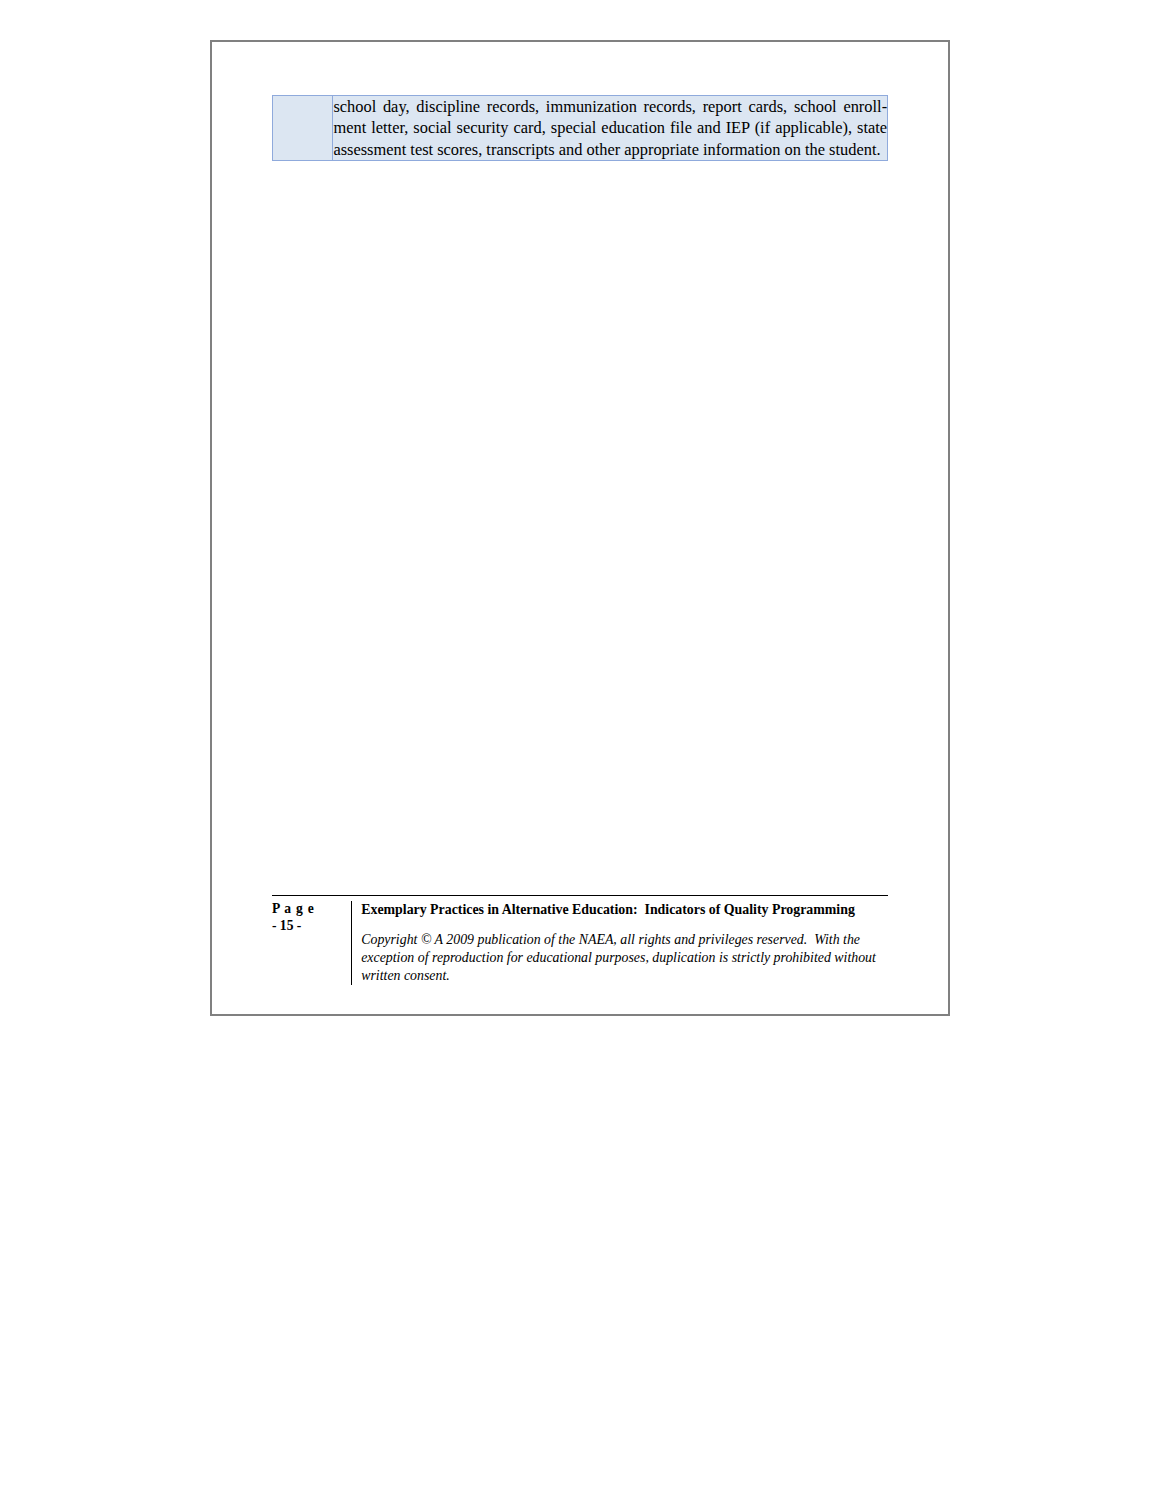| | school day, discipline records, immunization records, report cards, school enrollment letter, social security card, special education file and IEP (if applicable), state assessment test scores, transcripts and other appropriate information on the student. |
P a g e
- 15 -
Exemplary Practices in Alternative Education: Indicators of Quality Programming
Copyright © A 2009 publication of the NAEA, all rights and privileges reserved. With the exception of reproduction for educational purposes, duplication is strictly prohibited without written consent.